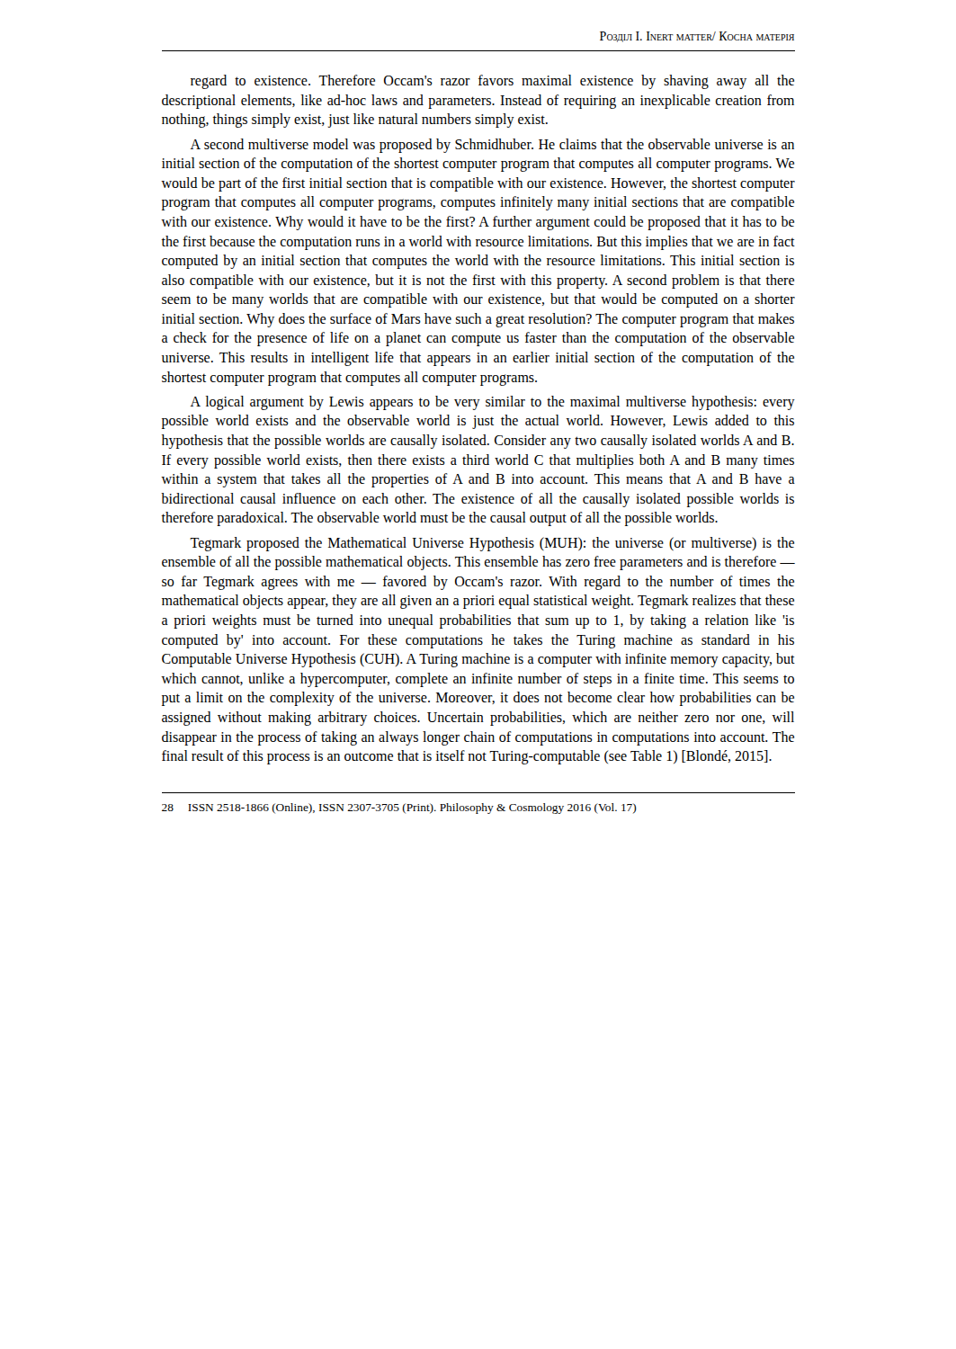Розділ I. Inert matter/ Косна матерія
regard to existence. Therefore Occam's razor favors maximal existence by shaving away all the descriptional elements, like ad-hoc laws and parameters. Instead of requiring an inexplicable creation from nothing, things simply exist, just like natural numbers simply exist.
A second multiverse model was proposed by Schmidhuber. He claims that the observable universe is an initial section of the computation of the shortest computer program that computes all computer programs. We would be part of the first initial section that is compatible with our existence. However, the shortest computer program that computes all computer programs, computes infinitely many initial sections that are compatible with our existence. Why would it have to be the first? A further argument could be proposed that it has to be the first because the computation runs in a world with resource limitations. But this implies that we are in fact computed by an initial section that computes the world with the resource limitations. This initial section is also compatible with our existence, but it is not the first with this property. A second problem is that there seem to be many worlds that are compatible with our existence, but that would be computed on a shorter initial section. Why does the surface of Mars have such a great resolution? The computer program that makes a check for the presence of life on a planet can compute us faster than the computation of the observable universe. This results in intelligent life that appears in an earlier initial section of the computation of the shortest computer program that computes all computer programs.
A logical argument by Lewis appears to be very similar to the maximal multiverse hypothesis: every possible world exists and the observable world is just the actual world. However, Lewis added to this hypothesis that the possible worlds are causally isolated. Consider any two causally isolated worlds A and B. If every possible world exists, then there exists a third world C that multiplies both A and B many times within a system that takes all the properties of A and B into account. This means that A and B have a bidirectional causal influence on each other. The existence of all the causally isolated possible worlds is therefore paradoxical. The observable world must be the causal output of all the possible worlds.
Tegmark proposed the Mathematical Universe Hypothesis (MUH): the universe (or multiverse) is the ensemble of all the possible mathematical objects. This ensemble has zero free parameters and is therefore — so far Tegmark agrees with me — favored by Occam's razor. With regard to the number of times the mathematical objects appear, they are all given an a priori equal statistical weight. Tegmark realizes that these a priori weights must be turned into unequal probabilities that sum up to 1, by taking a relation like 'is computed by' into account. For these computations he takes the Turing machine as standard in his Computable Universe Hypothesis (CUH). A Turing machine is a computer with infinite memory capacity, but which cannot, unlike a hypercomputer, complete an infinite number of steps in a finite time. This seems to put a limit on the complexity of the universe. Moreover, it does not become clear how probabilities can be assigned without making arbitrary choices. Uncertain probabilities, which are neither zero nor one, will disappear in the process of taking an always longer chain of computations in computations into account. The final result of this process is an outcome that is itself not Turing-computable (see Table 1) [Blondé, 2015].
28 ISSN 2518-1866 (Online), ISSN 2307-3705 (Print). Philosophy & Cosmology 2016 (Vol. 17)